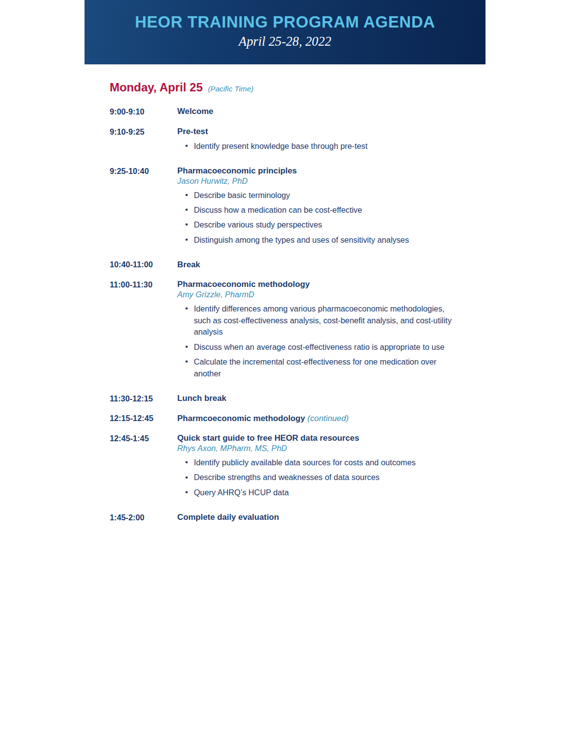HEOR Training Program Agenda
April 25-28, 2022
Monday, April 25 (Pacific Time)
9:00-9:10
Welcome
9:10-9:25
Pre-test
Identify present knowledge base through pre-test
9:25-10:40
Pharmacoeconomic principles
Jason Hurwitz, PhD
Describe basic terminology
Discuss how a medication can be cost-effective
Describe various study perspectives
Distinguish among the types and uses of sensitivity analyses
10:40-11:00
Break
11:00-11:30
Pharmacoeconomic methodology
Amy Grizzle, PharmD
Identify differences among various pharmacoeconomic methodologies, such as cost-effectiveness analysis, cost-benefit analysis, and cost-utility analysis
Discuss when an average cost-effectiveness ratio is appropriate to use
Calculate the incremental cost-effectiveness for one medication over another
11:30-12:15
Lunch break
12:15-12:45
Pharmcoeconomic methodology (continued)
12:45-1:45
Quick start guide to free HEOR data resources
Rhys Axon, MPharm, MS, PhD
Identify publicly available data sources for costs and outcomes
Describe strengths and weaknesses of data sources
Query AHRQ’s HCUP data
1:45-2:00
Complete daily evaluation